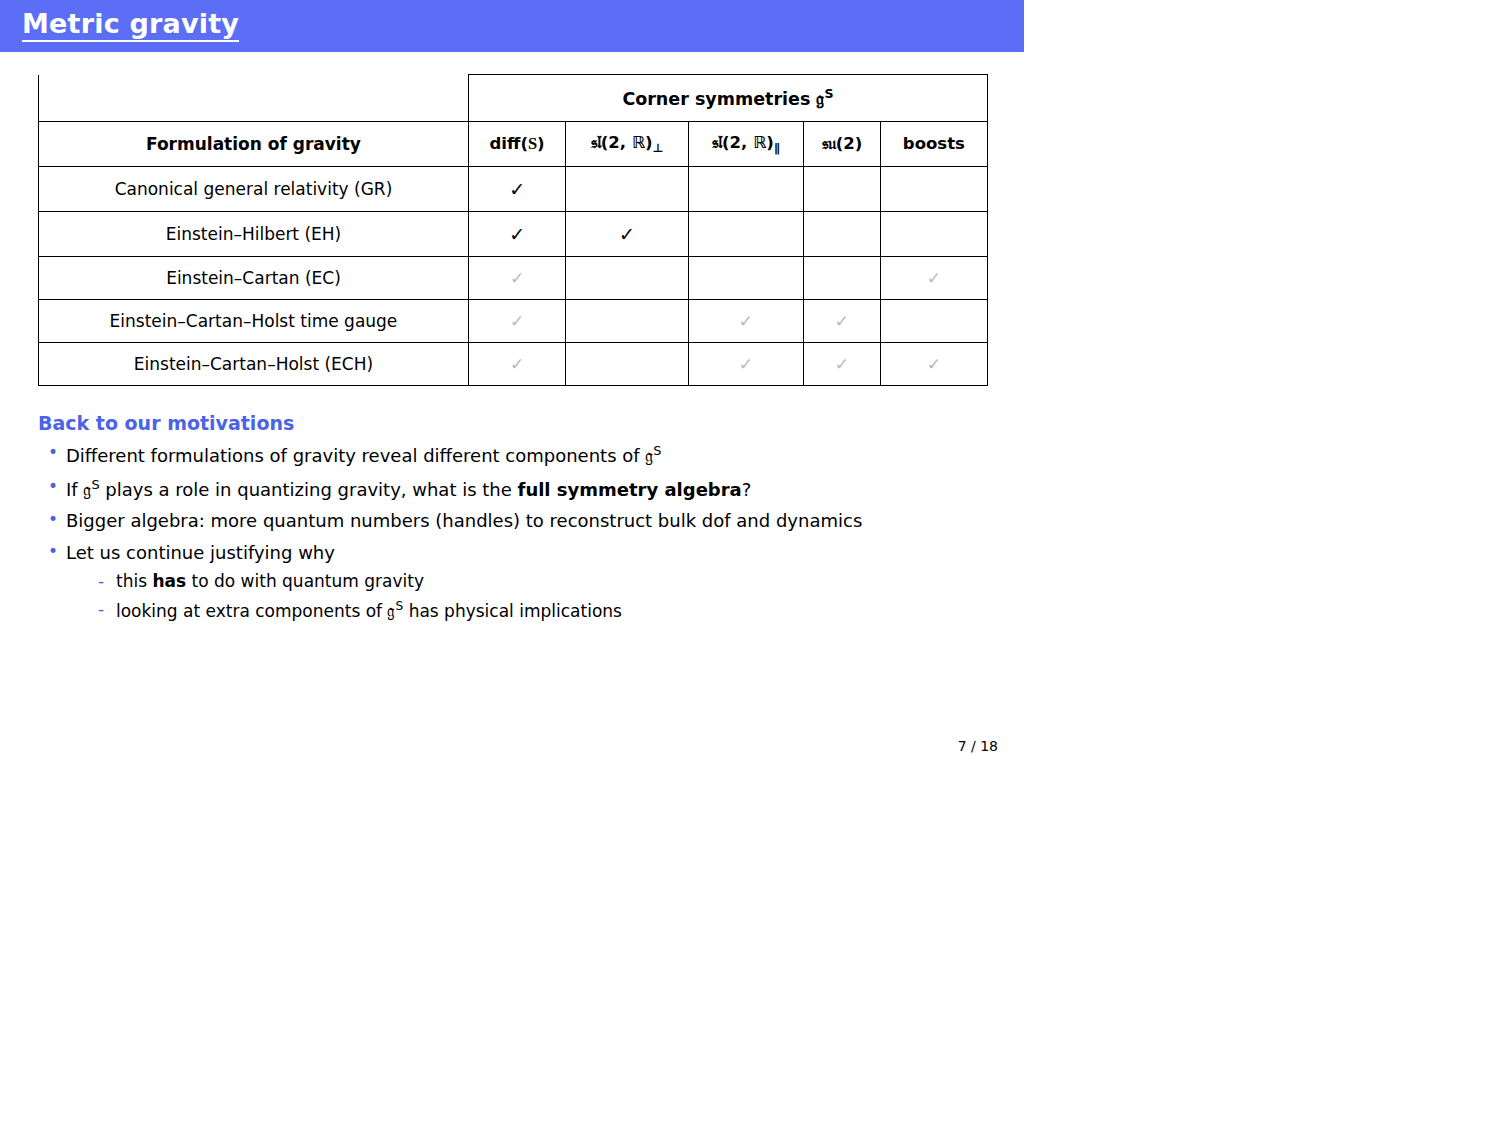Metric gravity
| | Corner symmetries 𝔤 S |
| --- | --- |
| Formulation of gravity | diff( S ) | 𝔰𝔩 (2, ℝ) ⊥ | 𝔰𝔩 (2, ℝ) ∥ | 𝔰𝔲 (2) | boosts |
| Canonical general relativity (GR) | ✓ | | | | |
| Einstein–Hilbert (EH) | ✓ | ✓ | | | |
| Einstein–Cartan (EC) | ✓ | | | | ✓ |
| Einstein–Cartan–Holst time gauge | ✓ | | ✓ | ✓ | |
| Einstein–Cartan–Holst (ECH) | ✓ | | ✓ | ✓ | ✓ |
Back to our motivations
Different formulations of gravity reveal different components of 𝔤S
If 𝔤S plays a role in quantizing gravity, what is the full symmetry algebra?
Bigger algebra: more quantum numbers (handles) to reconstruct bulk dof and dynamics
Let us continue justifying why
this has to do with quantum gravity
looking at extra components of 𝔤S has physical implications
7 / 18